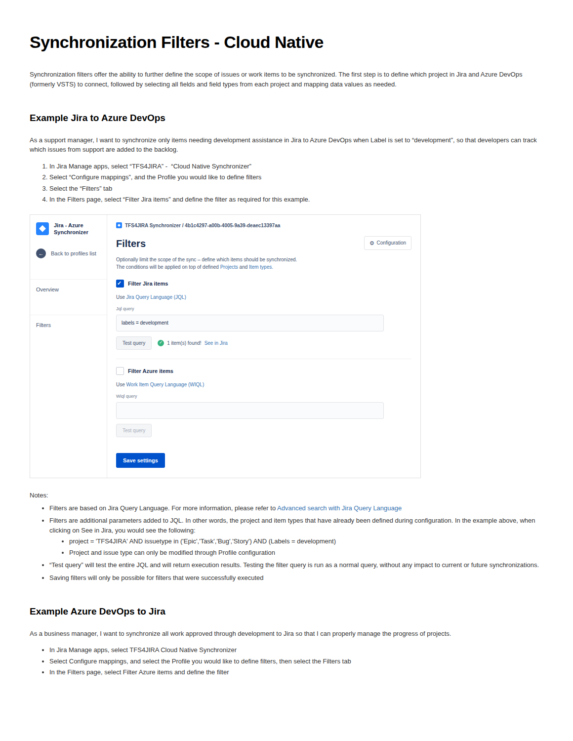Synchronization Filters - Cloud Native
Synchronization filters offer the ability to further define the scope of issues or work items to be synchronized. The first step is to define which project in Jira and Azure DevOps (formerly VSTS) to connect, followed by selecting all fields and field types from each project and mapping data values as needed.
Example Jira to Azure DevOps
As a support manager, I want to synchronize only items needing development assistance in Jira to Azure DevOps when Label is set to “development”, so that developers can track which issues from support are added to the backlog.
In Jira Manage apps, select “TFS4JIRA” - “Cloud Native Synchronizer”
Select “Configure mappings”, and the Profile you would like to define filters
Select the “Filters” tab
In the Filters page, select “Filter Jira items” and define the filter as required for this example.
Jira - Azure
Synchronizer
←
Back to profiles list
Overview
Filters
TFS4JIRA Synchronizer / 4b1c4297-a00b-4005-9a39-deaec13397aa
Filters
⚙ Configuration
Optionally limit the scope of the sync – define which items should be synchronized.
The conditions will be applied on top of defined Projects and Item types.
Filter Jira items
Use Jira Query Language (JQL)
Jql query
labels = development
Test query
✓ 1 item(s) found! See in Jira
Filter Azure items
Use Work Item Query Language (WIQL)
Wiql query
Test query
Save settings
Notes:
Filters are based on Jira Query Language. For more information, please refer to Advanced search with Jira Query Language
Filters are additional parameters added to JQL. In other words, the project and item types that have already been defined during configuration. In the example above, when clicking on See in Jira, you would see the following:
project = 'TFS4JIRA' AND issuetype in ('Epic','Task','Bug','Story') AND (Labels = development)
Project and issue type can only be modified through Profile configuration
“Test query” will test the entire JQL and will return execution results. Testing the filter query is run as a normal query, without any impact to current or future synchronizations.
Saving filters will only be possible for filters that were successfully executed
Example Azure DevOps to Jira
As a business manager, I want to synchronize all work approved through development to Jira so that I can properly manage the progress of projects.
In Jira Manage apps, select TFS4JIRA Cloud Native Synchronizer
Select Configure mappings, and select the Profile you would like to define filters, then select the Filters tab
In the Filters page, select Filter Azure items and define the filter